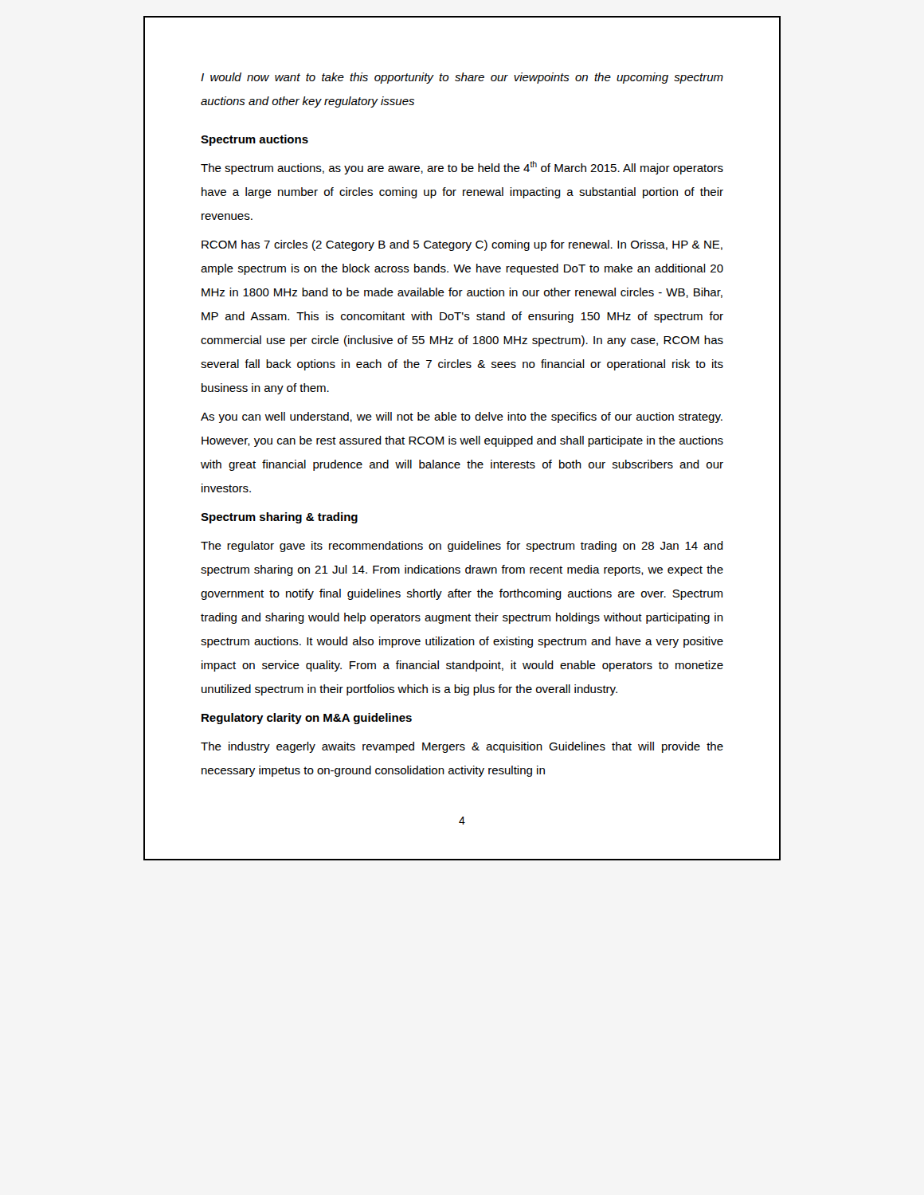I would now want to take this opportunity to share our viewpoints on the upcoming spectrum auctions and other key regulatory issues
Spectrum auctions
The spectrum auctions, as you are aware, are to be held the 4th of March 2015. All major operators have a large number of circles coming up for renewal impacting a substantial portion of their revenues.
RCOM has 7 circles (2 Category B and 5 Category C) coming up for renewal. In Orissa, HP & NE, ample spectrum is on the block across bands. We have requested DoT to make an additional 20 MHz in 1800 MHz band to be made available for auction in our other renewal circles - WB, Bihar, MP and Assam. This is concomitant with DoT's stand of ensuring 150 MHz of spectrum for commercial use per circle (inclusive of 55 MHz of 1800 MHz spectrum). In any case, RCOM has several fall back options in each of the 7 circles & sees no financial or operational risk to its business in any of them.
As you can well understand, we will not be able to delve into the specifics of our auction strategy. However, you can be rest assured that RCOM is well equipped and shall participate in the auctions with great financial prudence and will balance the interests of both our subscribers and our investors.
Spectrum sharing & trading
The regulator gave its recommendations on guidelines for spectrum trading on 28 Jan 14 and spectrum sharing on 21 Jul 14. From indications drawn from recent media reports, we expect the government to notify final guidelines shortly after the forthcoming auctions are over. Spectrum trading and sharing would help operators augment their spectrum holdings without participating in spectrum auctions. It would also improve utilization of existing spectrum and have a very positive impact on service quality. From a financial standpoint, it would enable operators to monetize unutilized spectrum in their portfolios which is a big plus for the overall industry.
Regulatory clarity on M&A guidelines
The industry eagerly awaits revamped Mergers & acquisition Guidelines that will provide the necessary impetus to on-ground consolidation activity resulting in
4